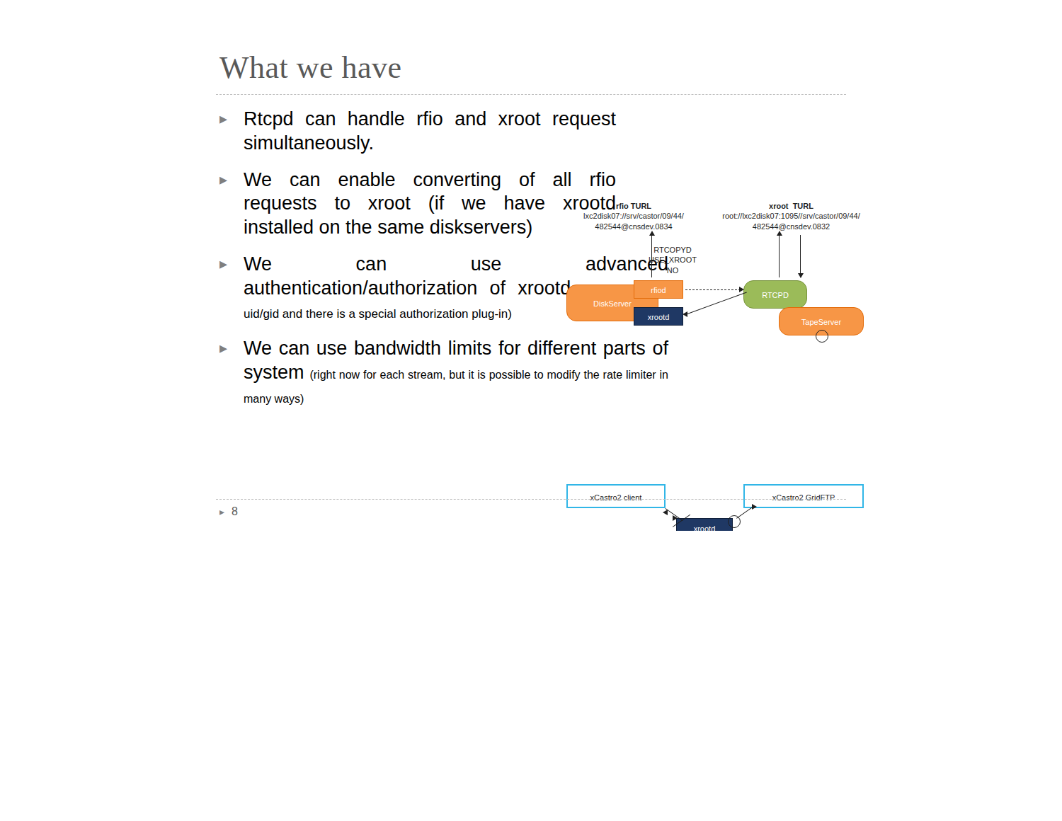What we have
Rtcpd can handle rfio and xroot request simultaneously.
We can enable converting of all rfio requests to xroot (if we have xrootd installed on the same diskservers)
We can use advanced authentication/authorization of xrootd (not only unix uid/gid and there is a special authorization plug-in)
We can use bandwidth limits for different parts of system (right now for each stream, but it is possible to modify the rate limiter in many ways)
rfio TURL
lxc2disk07://srv/castor/09/44/
482544@cnsdev.0834
xroot TURL
root://lxc2disk07:1095//srv/castor/09/44/
482544@cnsdev.0832
RTCOPYD
USE_XROOT
NO
DiskServer
rfiod
xrootd
RTCPD
TapeServer
xCastro2 client
xCastro2 GridFTP
xrootd
ThirdPartyCopy client
RTCPD
8